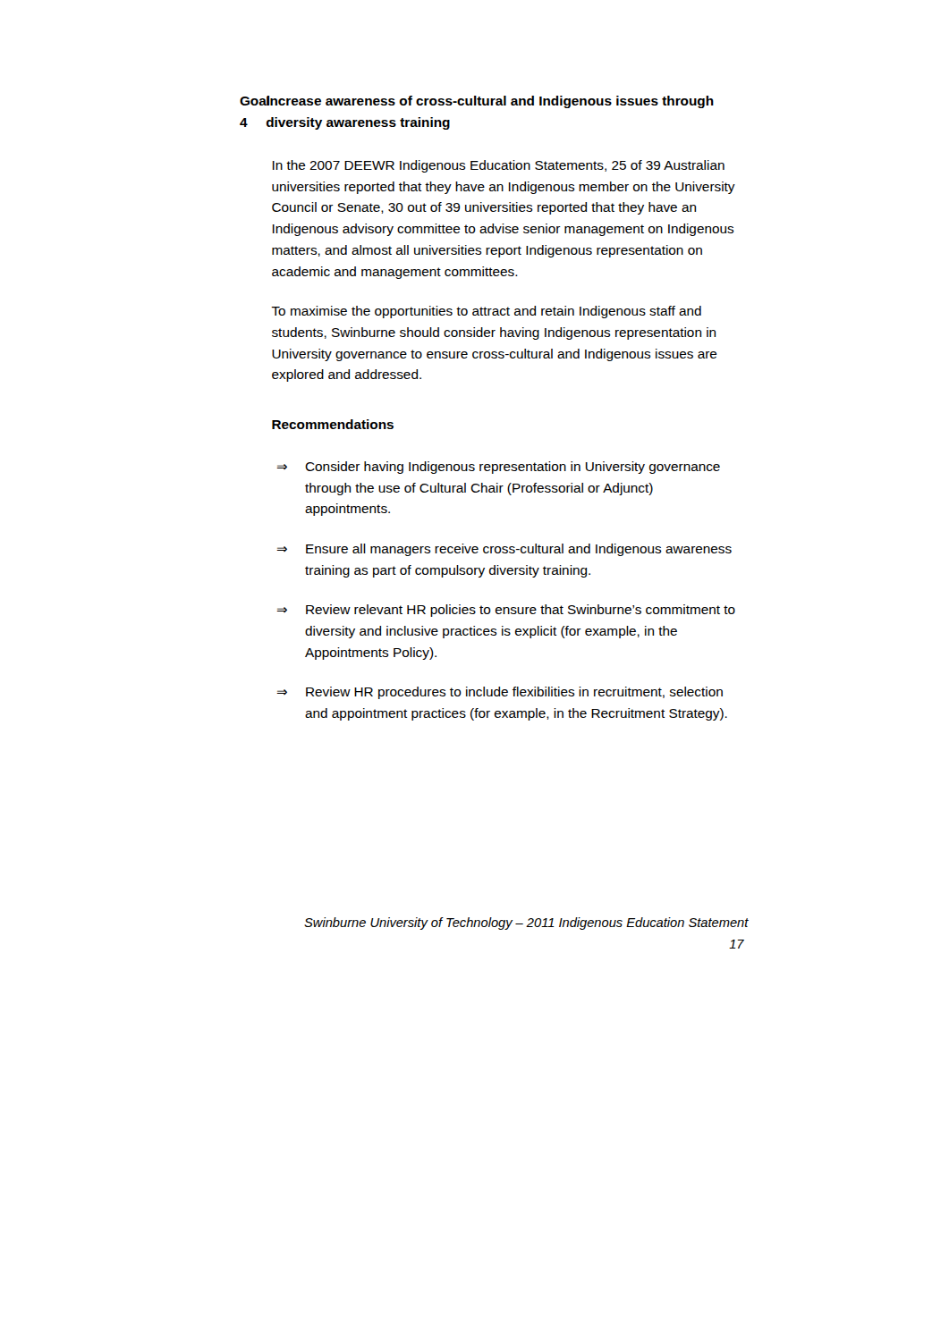Goal 4
Increase awareness of cross-cultural and Indigenous issues through diversity awareness training
In the 2007 DEEWR Indigenous Education Statements, 25 of 39 Australian universities reported that they have an Indigenous member on the University Council or Senate, 30 out of 39 universities reported that they have an Indigenous advisory committee to advise senior management on Indigenous matters, and almost all universities report Indigenous representation on academic and management committees.
To maximise the opportunities to attract and retain Indigenous staff and students, Swinburne should consider having Indigenous representation in University governance to ensure cross-cultural and Indigenous issues are explored and addressed.
Recommendations
Consider having Indigenous representation in University governance through the use of Cultural Chair (Professorial or Adjunct) appointments.
Ensure all managers receive cross-cultural and Indigenous awareness training as part of compulsory diversity training.
Review relevant HR policies to ensure that Swinburne’s commitment to diversity and inclusive practices is explicit (for example, in the Appointments Policy).
Review HR procedures to include flexibilities in recruitment, selection and appointment practices (for example, in the Recruitment Strategy).
Swinburne University of Technology – 2011 Indigenous Education Statement 17